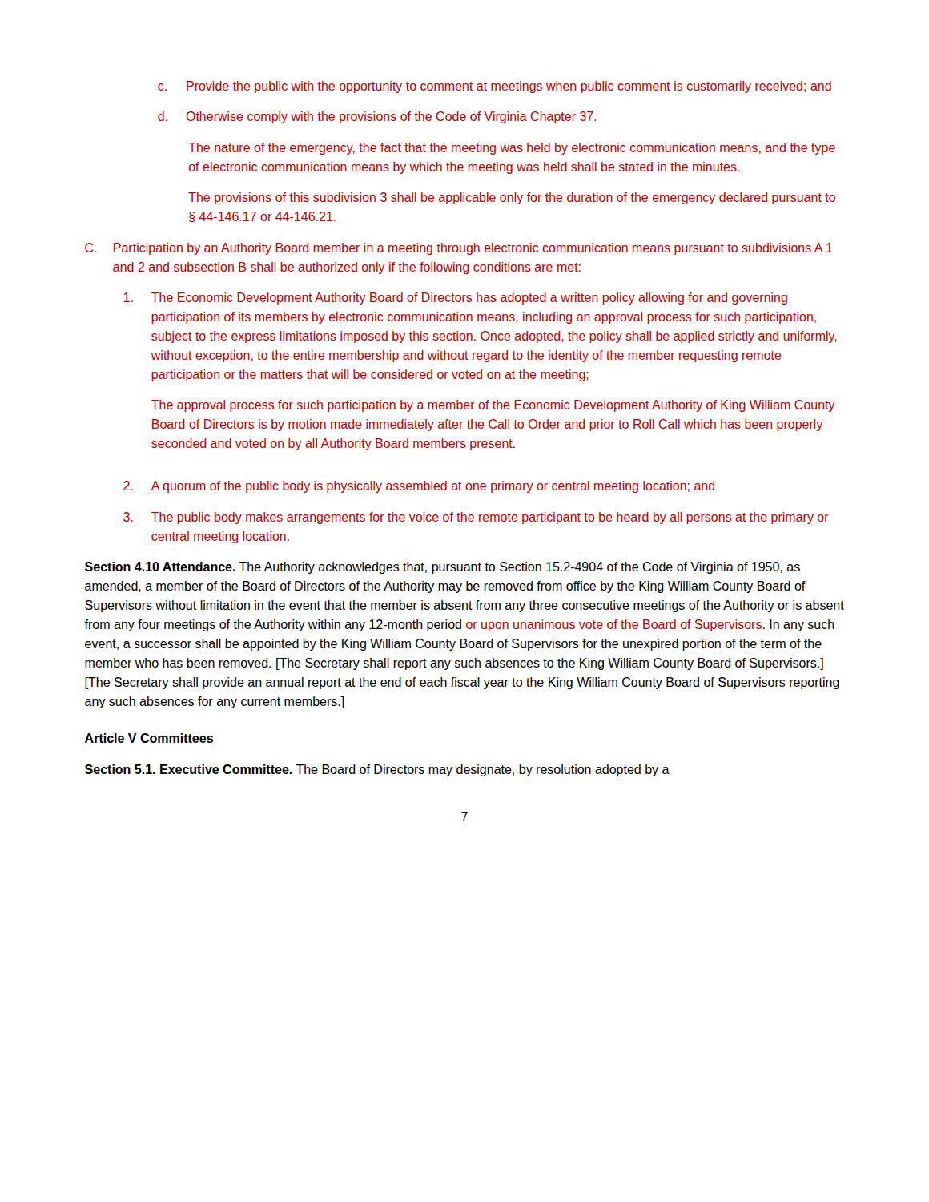c.
Provide the public with the opportunity to comment at meetings when public comment is customarily received; and
d.
Otherwise comply with the provisions of the Code of Virginia Chapter 37.
The nature of the emergency, the fact that the meeting was held by electronic communication means, and the type of electronic communication means by which the meeting was held shall be stated in the minutes.
The provisions of this subdivision 3 shall be applicable only for the duration of the emergency declared pursuant to § 44-146.17 or 44-146.21.
C.
Participation by an Authority Board member in a meeting through electronic communication means pursuant to subdivisions A 1 and 2 and subsection B shall be authorized only if the following conditions are met:
1.
The Economic Development Authority Board of Directors has adopted a written policy allowing for and governing participation of its members by electronic communication means, including an approval process for such participation, subject to the express limitations imposed by this section. Once adopted, the policy shall be applied strictly and uniformly, without exception, to the entire membership and without regard to the identity of the member requesting remote participation or the matters that will be considered or voted on at the meeting;
The approval process for such participation by a member of the Economic Development Authority of King William County Board of Directors is by motion made immediately after the Call to Order and prior to Roll Call which has been properly seconded and voted on by all Authority Board members present.
2.
A quorum of the public body is physically assembled at one primary or central meeting location; and
3.
The public body makes arrangements for the voice of the remote participant to be heard by all persons at the primary or central meeting location.
Section 4.10 Attendance. The Authority acknowledges that, pursuant to Section 15.2-4904 of the Code of Virginia of 1950, as amended, a member of the Board of Directors of the Authority may be removed from office by the King William County Board of Supervisors without limitation in the event that the member is absent from any three consecutive meetings of the Authority or is absent from any four meetings of the Authority within any 12-month period or upon unanimous vote of the Board of Supervisors. In any such event, a successor shall be appointed by the King William County Board of Supervisors for the unexpired portion of the term of the member who has been removed. [The Secretary shall report any such absences to the King William County Board of Supervisors.] [The Secretary shall provide an annual report at the end of each fiscal year to the King William County Board of Supervisors reporting any such absences for any current members.]
Article V Committees
Section 5.1. Executive Committee. The Board of Directors may designate, by resolution adopted by a
7